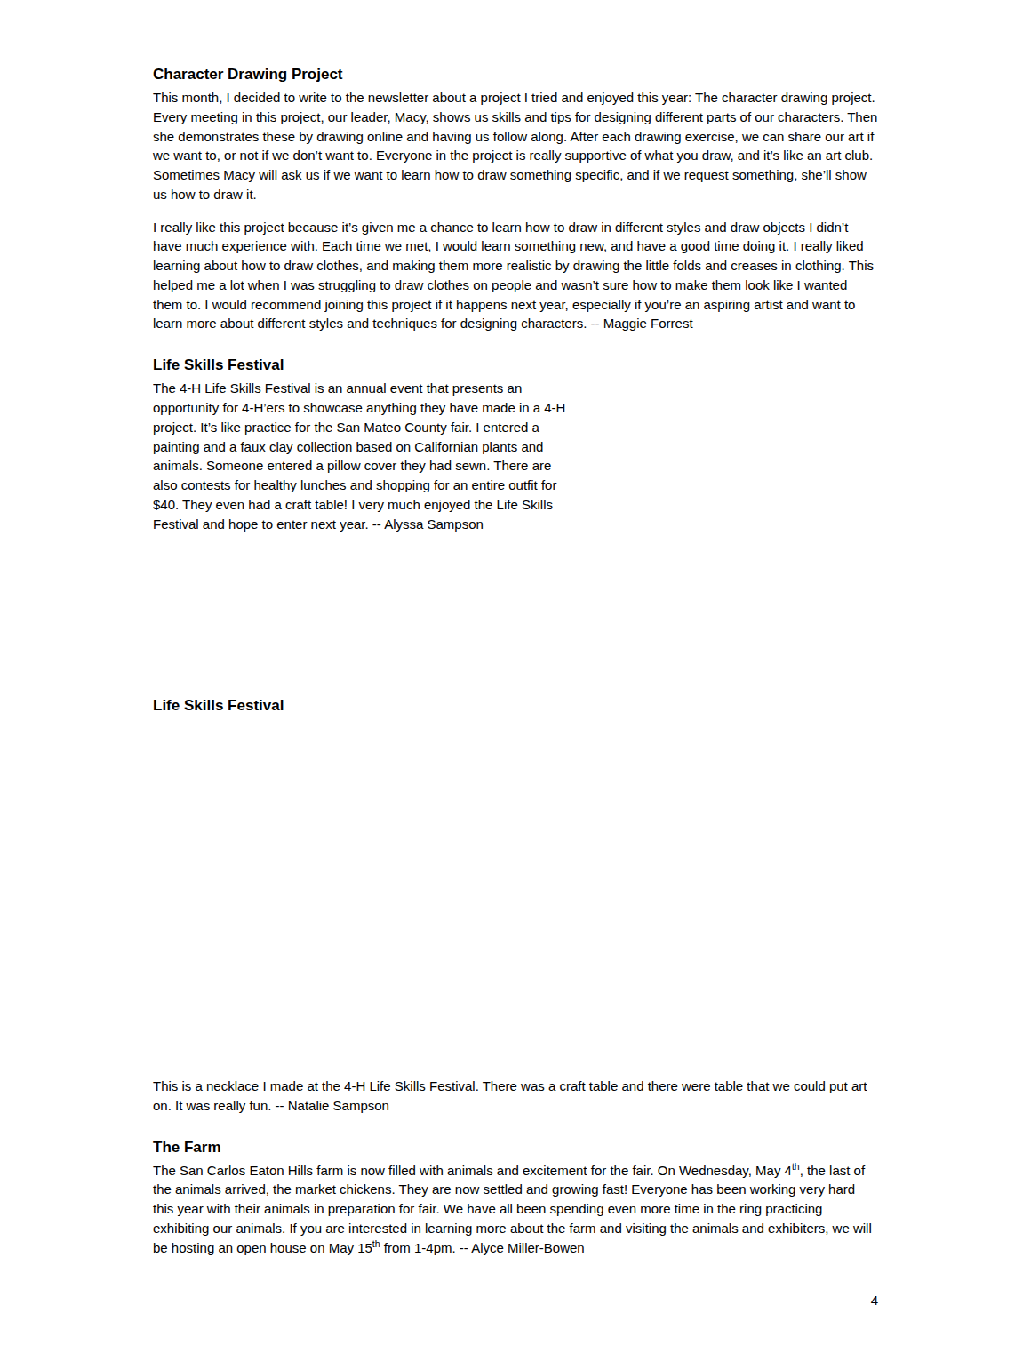Character Drawing Project
This month, I decided to write to the newsletter about a project I tried and enjoyed this year: The character drawing project. Every meeting in this project, our leader, Macy, shows us skills and tips for designing different parts of our characters. Then she demonstrates these by drawing online and having us follow along. After each drawing exercise, we can share our art if we want to, or not if we don’t want to. Everyone in the project is really supportive of what you draw, and it’s like an art club. Sometimes Macy will ask us if we want to learn how to draw something specific, and if we request something, she’ll show us how to draw it.
I really like this project because it’s given me a chance to learn how to draw in different styles and draw objects I didn’t have much experience with. Each time we met, I would learn something new, and have a good time doing it. I really liked learning about how to draw clothes, and making them more realistic by drawing the little folds and creases in clothing. This helped me a lot when I was struggling to draw clothes on people and wasn’t sure how to make them look like I wanted them to. I would recommend joining this project if it happens next year, especially if you’re an aspiring artist and want to learn more about different styles and techniques for designing characters. -- Maggie Forrest
Life Skills Festival
The 4-H Life Skills Festival is an annual event that presents an opportunity for 4-H’ers to showcase anything they have made in a 4-H project. It’s like practice for the San Mateo County fair. I entered a painting and a faux clay collection based on Californian plants and animals. Someone entered a pillow cover they had sewn. There are also contests for healthy lunches and shopping for an entire outfit for $40. They even had a craft table! I very much enjoyed the Life Skills Festival and hope to enter next year. -- Alyssa Sampson
Life Skills Festival
This is a necklace I made at the 4-H Life Skills Festival. There was a craft table and there were table that we could put art on. It was really fun. -- Natalie Sampson
The Farm
The San Carlos Eaton Hills farm is now filled with animals and excitement for the fair. On Wednesday, May 4th, the last of the animals arrived, the market chickens. They are now settled and growing fast! Everyone has been working very hard this year with their animals in preparation for fair. We have all been spending even more time in the ring practicing exhibiting our animals. If you are interested in learning more about the farm and visiting the animals and exhibiters, we will be hosting an open house on May 15th from 1-4pm. -- Alyce Miller-Bowen
4